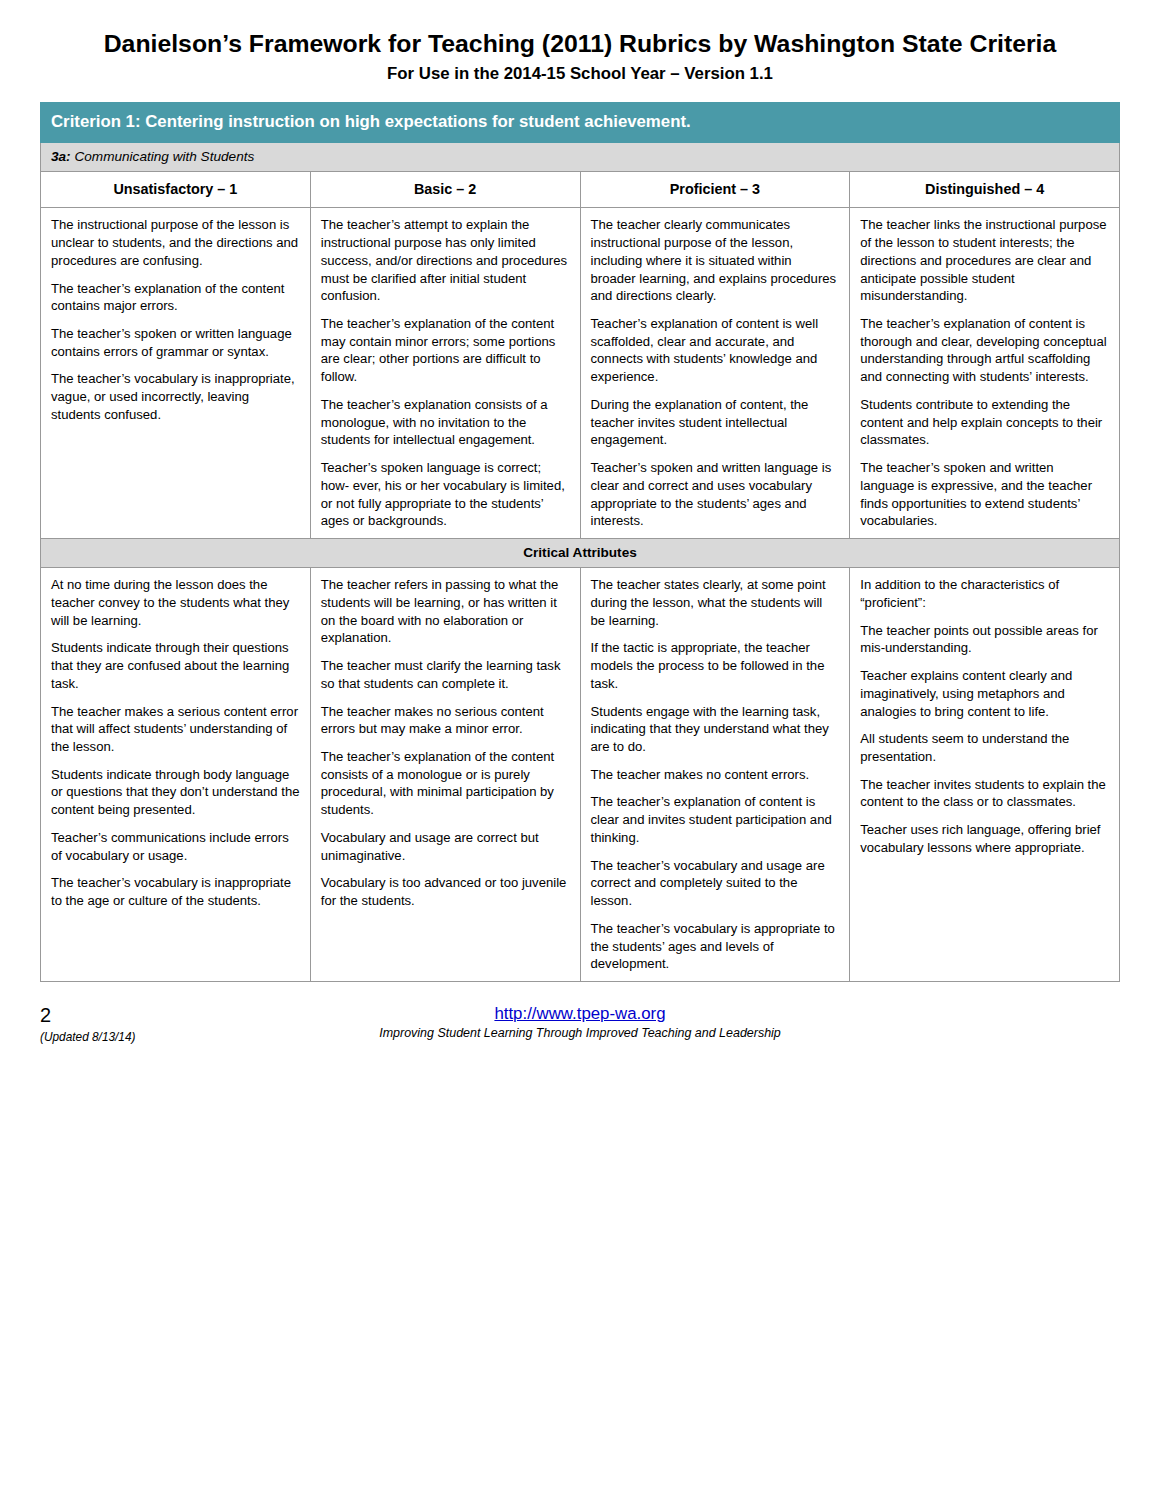Danielson’s Framework for Teaching (2011) Rubrics by Washington State Criteria
For Use in the 2014-15 School Year – Version 1.1
| Criterion 1: Centering instruction on high expectations for student achievement. |
| 3a: Communicating with Students |
| Unsatisfactory – 1 | Basic – 2 | Proficient – 3 | Distinguished – 4 |
| The instructional purpose of the lesson is unclear to students, and the directions and procedures are confusing. The teacher’s explanation of the content contains major errors. The teacher’s spoken or written language contains errors of grammar or syntax. The teacher’s vocabulary is inappropriate, vague, or used incorrectly, leaving students confused. | The teacher’s attempt to explain the instructional purpose has only limited success, and/or directions and procedures must be clarified after initial student confusion. The teacher’s explanation of the content may contain minor errors; some portions are clear; other portions are difficult to follow. The teacher’s explanation consists of a monologue, with no invitation to the students for intellectual engagement. Teacher’s spoken language is correct; how- ever, his or her vocabulary is limited, or not fully appropriate to the students’ ages or backgrounds. | The teacher clearly communicates instructional purpose of the lesson, including where it is situated within broader learning, and explains procedures and directions clearly. Teacher’s explanation of content is well scaffolded, clear and accurate, and connects with students’ knowledge and experience. During the explanation of content, the teacher invites student intellectual engagement. Teacher’s spoken and written language is clear and correct and uses vocabulary appropriate to the students’ ages and interests. | The teacher links the instructional purpose of the lesson to student interests; the directions and procedures are clear and anticipate possible student misunderstanding. The teacher’s explanation of content is thorough and clear, developing conceptual understanding through artful scaffolding and connecting with students’ interests. Students contribute to extending the content and help explain concepts to their classmates. The teacher’s spoken and written language is expressive, and the teacher finds opportunities to extend students’ vocabularies. |
| Critical Attributes |
| At no time during the lesson does the teacher convey to the students what they will be learning. Students indicate through their questions that they are confused about the learning task. The teacher makes a serious content error that will affect students’ understanding of the lesson. Students indicate through body language or questions that they don’t understand the content being presented. Teacher’s communications include errors of vocabulary or usage. The teacher’s vocabulary is inappropriate to the age or culture of the students. | The teacher refers in passing to what the students will be learning, or has written it on the board with no elaboration or explanation. The teacher must clarify the learning task so that students can complete it. The teacher makes no serious content errors but may make a minor error. The teacher’s explanation of the content consists of a monologue or is purely procedural, with minimal participation by students. Vocabulary and usage are correct but unimaginative. Vocabulary is too advanced or too juvenile for the students. | The teacher states clearly, at some point during the lesson, what the students will be learning. If the tactic is appropriate, the teacher models the process to be followed in the task. Students engage with the learning task, indicating that they understand what they are to do. The teacher makes no content errors. The teacher’s explanation of content is clear and invites student participation and thinking. The teacher’s vocabulary and usage are correct and completely suited to the lesson. The teacher’s vocabulary is appropriate to the students’ ages and levels of development. | In addition to the characteristics of “proficient”: The teacher points out possible areas for mis-understanding. Teacher explains content clearly and imaginatively, using metaphors and analogies to bring content to life. All students seem to understand the presentation. The teacher invites students to explain the content to the class or to classmates. Teacher uses rich language, offering brief vocabulary lessons where appropriate. |
2
(Updated 8/13/14)
http://www.tpep-wa.org
Improving Student Learning Through Improved Teaching and Leadership